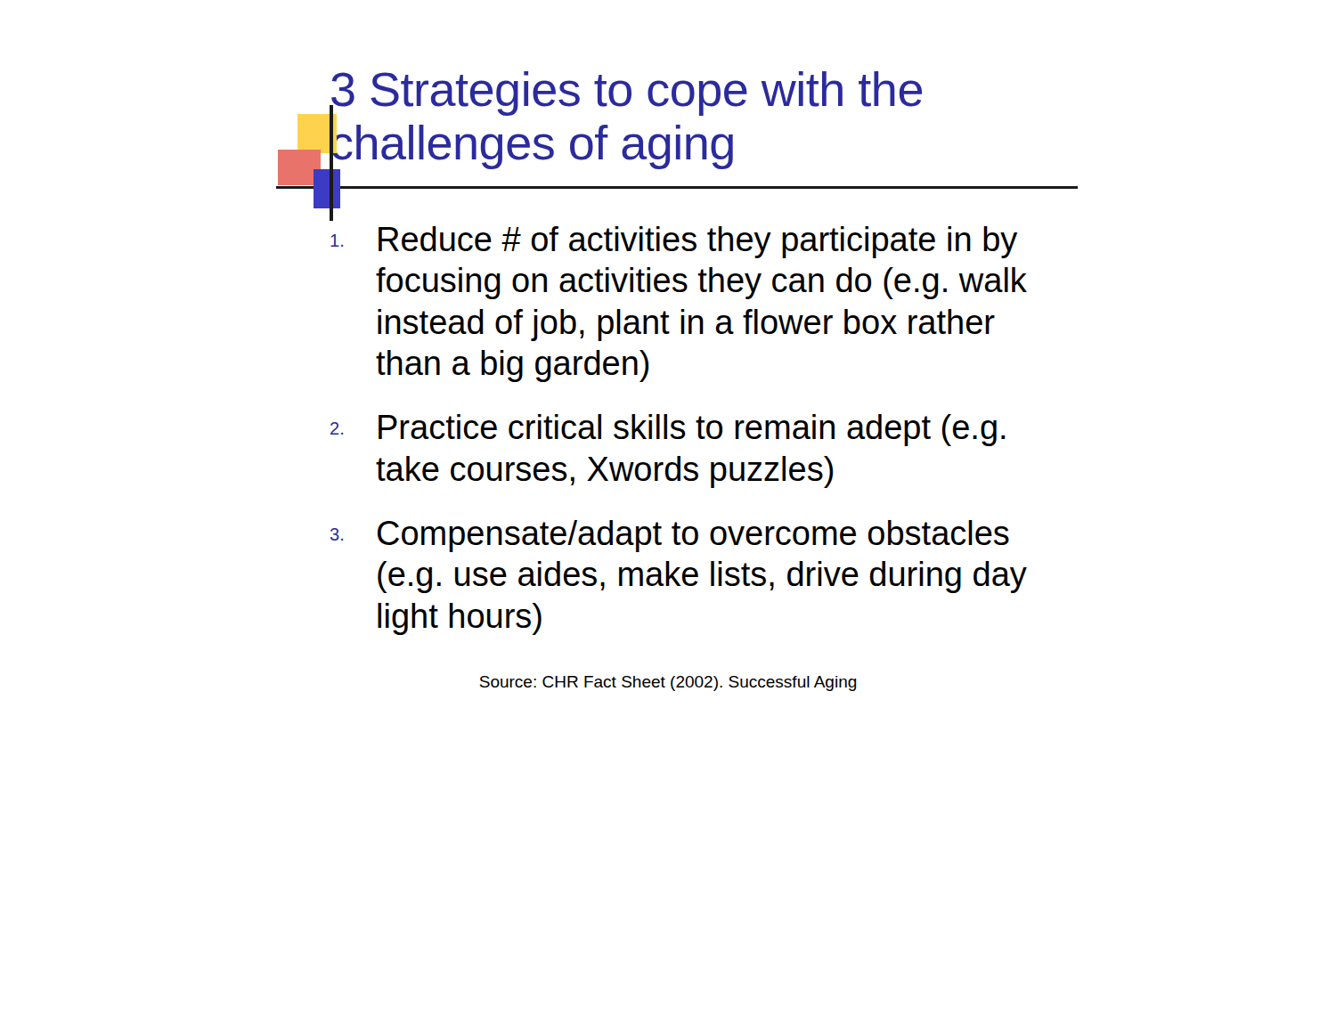3 Strategies to cope with the challenges of aging
Reduce # of activities they participate in by focusing on activities they can do (e.g. walk instead of job, plant in a flower box rather than a big garden)
Practice critical skills to remain adept (e.g. take courses, Xwords puzzles)
Compensate/adapt to overcome obstacles (e.g. use aides, make lists, drive during day light hours)
Source: CHR Fact Sheet (2002). Successful Aging